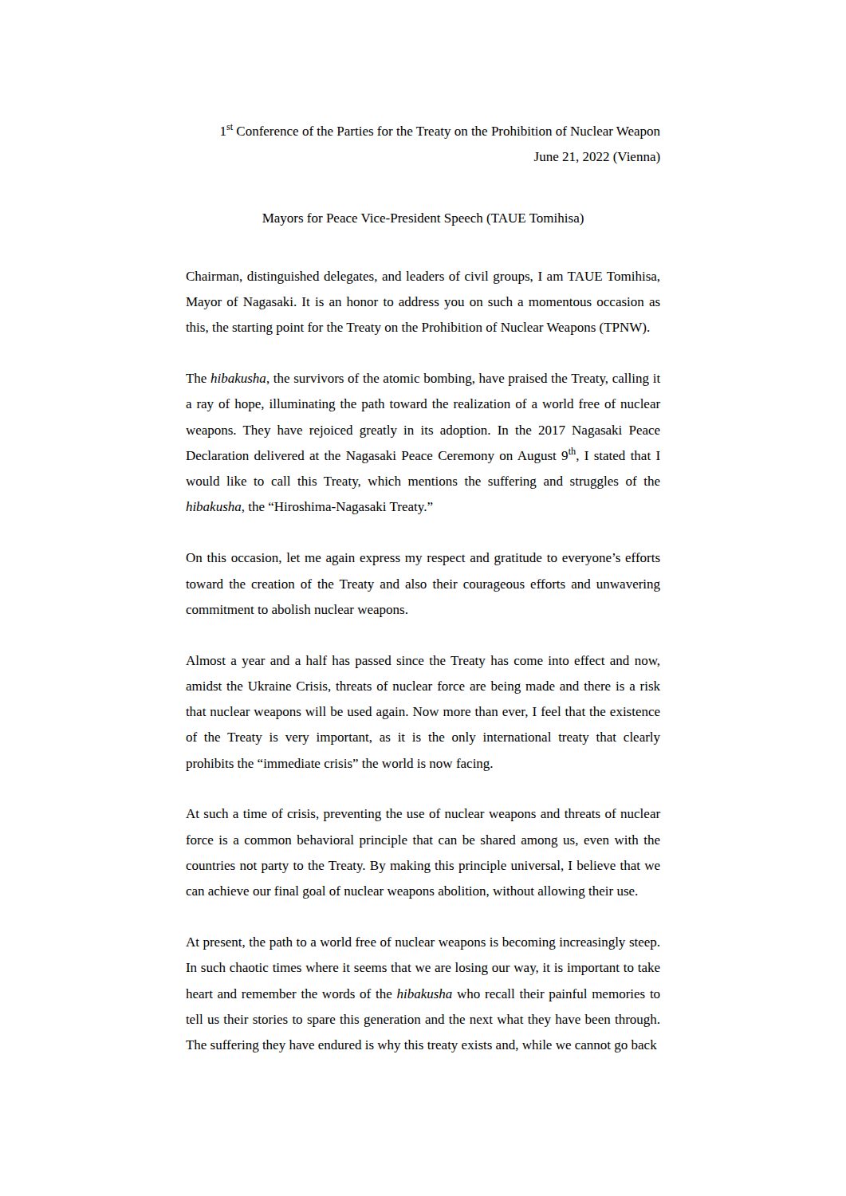1st Conference of the Parties for the Treaty on the Prohibition of Nuclear Weapon
June 21, 2022 (Vienna)
Mayors for Peace Vice-President Speech (TAUE Tomihisa)
Chairman, distinguished delegates, and leaders of civil groups, I am TAUE Tomihisa, Mayor of Nagasaki. It is an honor to address you on such a momentous occasion as this, the starting point for the Treaty on the Prohibition of Nuclear Weapons (TPNW).
The hibakusha, the survivors of the atomic bombing, have praised the Treaty, calling it a ray of hope, illuminating the path toward the realization of a world free of nuclear weapons. They have rejoiced greatly in its adoption. In the 2017 Nagasaki Peace Declaration delivered at the Nagasaki Peace Ceremony on August 9th, I stated that I would like to call this Treaty, which mentions the suffering and struggles of the hibakusha, the “Hiroshima-Nagasaki Treaty.”
On this occasion, let me again express my respect and gratitude to everyone’s efforts toward the creation of the Treaty and also their courageous efforts and unwavering commitment to abolish nuclear weapons.
Almost a year and a half has passed since the Treaty has come into effect and now, amidst the Ukraine Crisis, threats of nuclear force are being made and there is a risk that nuclear weapons will be used again. Now more than ever, I feel that the existence of the Treaty is very important, as it is the only international treaty that clearly prohibits the “immediate crisis” the world is now facing.
At such a time of crisis, preventing the use of nuclear weapons and threats of nuclear force is a common behavioral principle that can be shared among us, even with the countries not party to the Treaty. By making this principle universal, I believe that we can achieve our final goal of nuclear weapons abolition, without allowing their use.
At present, the path to a world free of nuclear weapons is becoming increasingly steep. In such chaotic times where it seems that we are losing our way, it is important to take heart and remember the words of the hibakusha who recall their painful memories to tell us their stories to spare this generation and the next what they have been through. The suffering they have endured is why this treaty exists and, while we cannot go back